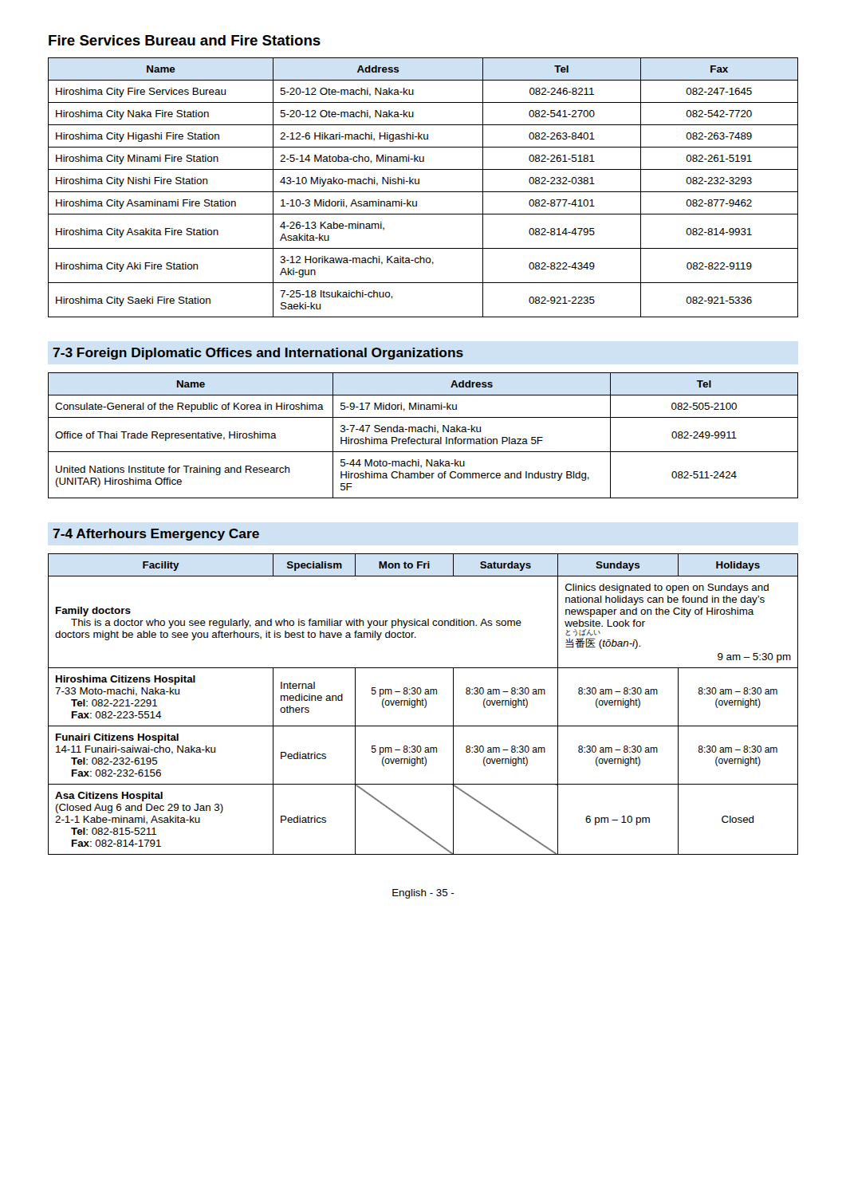Fire Services Bureau and Fire Stations
| Name | Address | Tel | Fax |
| --- | --- | --- | --- |
| Hiroshima City Fire Services Bureau | 5-20-12 Ote-machi, Naka-ku | 082-246-8211 | 082-247-1645 |
| Hiroshima City Naka Fire Station | 5-20-12 Ote-machi, Naka-ku | 082-541-2700 | 082-542-7720 |
| Hiroshima City Higashi Fire Station | 2-12-6 Hikari-machi, Higashi-ku | 082-263-8401 | 082-263-7489 |
| Hiroshima City Minami Fire Station | 2-5-14 Matoba-cho, Minami-ku | 082-261-5181 | 082-261-5191 |
| Hiroshima City Nishi Fire Station | 43-10 Miyako-machi, Nishi-ku | 082-232-0381 | 082-232-3293 |
| Hiroshima City Asaminami Fire Station | 1-10-3 Midorii, Asaminami-ku | 082-877-4101 | 082-877-9462 |
| Hiroshima City Asakita Fire Station | 4-26-13 Kabe-minami, Asakita-ku | 082-814-4795 | 082-814-9931 |
| Hiroshima City Aki Fire Station | 3-12 Horikawa-machi, Kaita-cho, Aki-gun | 082-822-4349 | 082-822-9119 |
| Hiroshima City Saeki Fire Station | 7-25-18 Itsukaichi-chuo, Saeki-ku | 082-921-2235 | 082-921-5336 |
7-3 Foreign Diplomatic Offices and International Organizations
| Name | Address | Tel |
| --- | --- | --- |
| Consulate-General of the Republic of Korea in Hiroshima | 5-9-17 Midori, Minami-ku | 082-505-2100 |
| Office of Thai Trade Representative, Hiroshima | 3-7-47 Senda-machi, Naka-ku Hiroshima Prefectural Information Plaza 5F | 082-249-9911 |
| United Nations Institute for Training and Research (UNITAR) Hiroshima Office | 5-44 Moto-machi, Naka-ku Hiroshima Chamber of Commerce and Industry Bldg, 5F | 082-511-2424 |
7-4 Afterhours Emergency Care
| Facility | Specialism | Mon to Fri | Saturdays | Sundays | Holidays |
| --- | --- | --- | --- | --- | --- |
| Family doctors This is a doctor who you see regularly, and who is familiar with your physical condition. As some doctors might be able to see you afterhours, it is best to have a family doctor. | Clinics designated to open on Sundays and national holidays can be found in the day’s newspaper and on the City of Hiroshima website. Look for とうばんい 当番医 ( tōban-i ). 9 am – 5:30 pm |
| Hiroshima Citizens Hospital 7-33 Moto-machi, Naka-ku Tel : 082-221-2291 Fax : 082-223-5514 | Internal medicine and others | 5 pm – 8:30 am (overnight) | 8:30 am – 8:30 am (overnight) | 8:30 am – 8:30 am (overnight) | 8:30 am – 8:30 am (overnight) |
| Funairi Citizens Hospital 14-11 Funairi-saiwai-cho, Naka-ku Tel : 082-232-6195 Fax : 082-232-6156 | Pediatrics | 5 pm – 8:30 am (overnight) | 8:30 am – 8:30 am (overnight) | 8:30 am – 8:30 am (overnight) | 8:30 am – 8:30 am (overnight) |
| Asa Citizens Hospital (Closed Aug 6 and Dec 29 to Jan 3) 2-1-1 Kabe-minami, Asakita-ku Tel : 082-815-5211 Fax : 082-814-1791 | Pediatrics | | | 6 pm – 10 pm | Closed |
English - 35 -